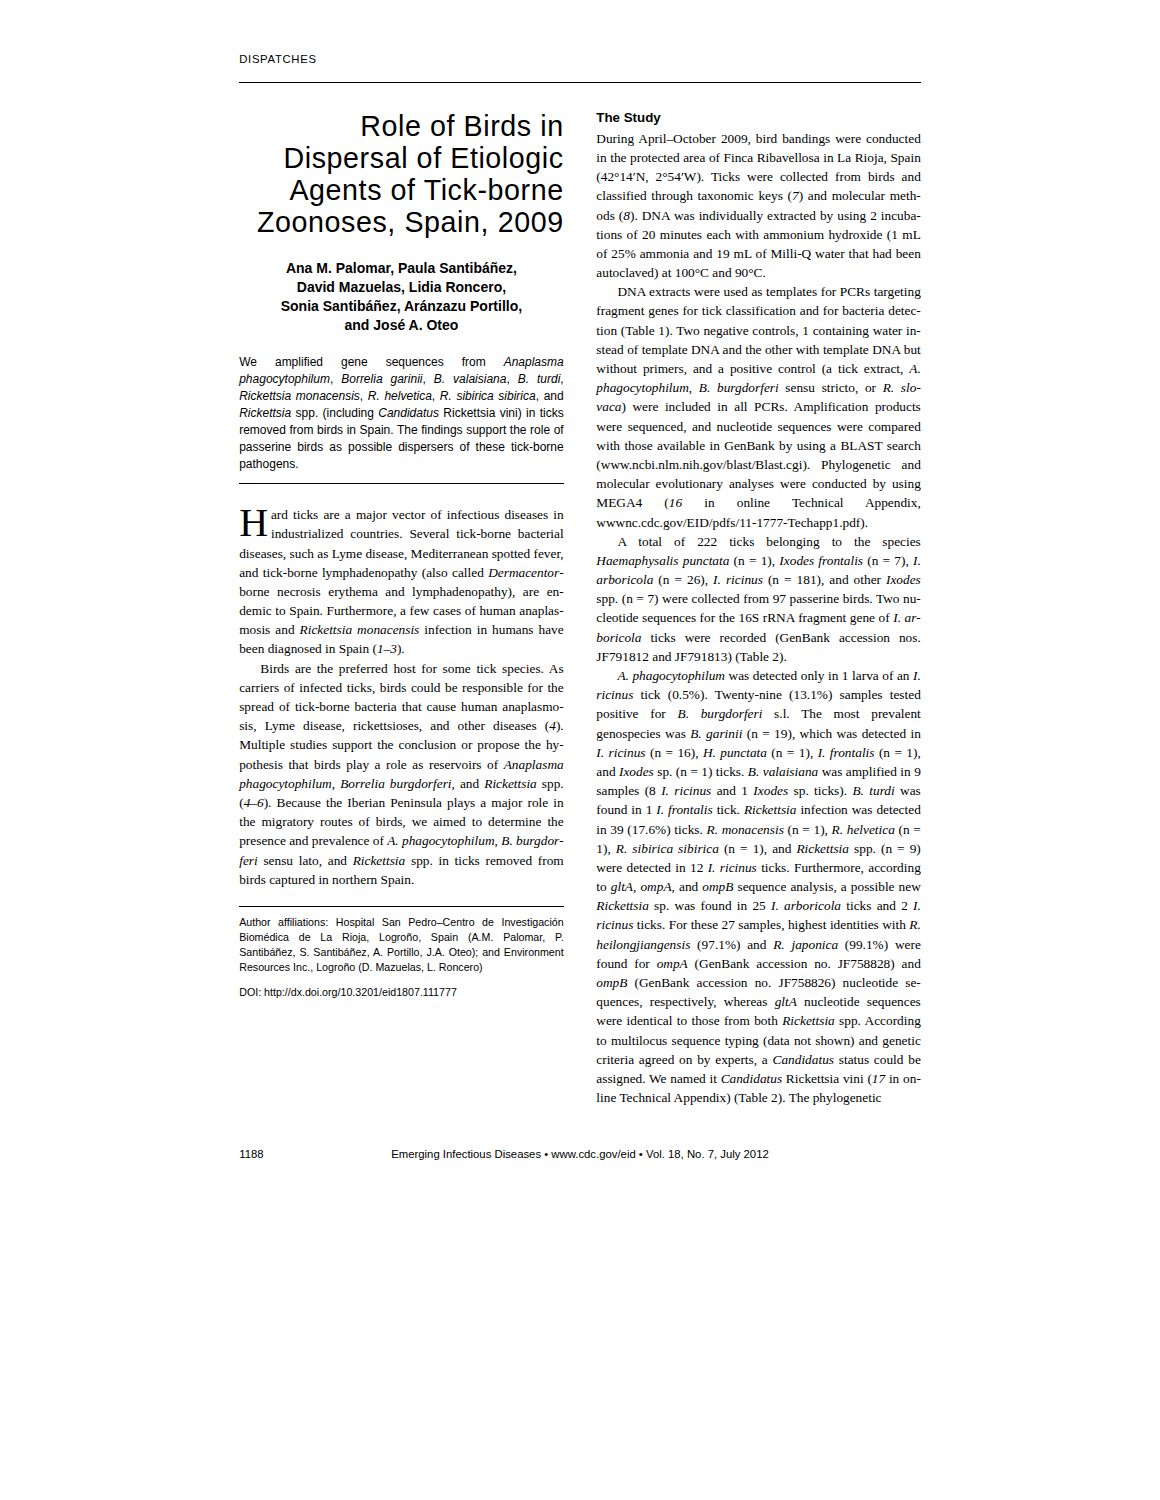DISPATCHES
Role of Birds in Dispersal of Etiologic Agents of Tick-borne Zoonoses, Spain, 2009
Ana M. Palomar, Paula Santibáñez,
David Mazuelas, Lidia Roncero,
Sonia Santibáñez, Aránzazu Portillo,
and José A. Oteo
We amplified gene sequences from Anaplasma phagocytophilum, Borrelia garinii, B. valaisiana, B. turdi, Rickettsia monacensis, R. helvetica, R. sibirica sibirica, and Rickettsia spp. (including Candidatus Rickettsia vini) in ticks removed from birds in Spain. The findings support the role of passerine birds as possible dispersers of these tick-borne pathogens.
Hard ticks are a major vector of infectious diseases in industrialized countries. Several tick-borne bacterial diseases, such as Lyme disease, Mediterranean spotted fever, and tick-borne lymphadenopathy (also called Dermacentor-borne necrosis erythema and lymphadenopathy), are endemic to Spain. Furthermore, a few cases of human anaplasmosis and Rickettsia monacensis infection in humans have been diagnosed in Spain (1–3).
Birds are the preferred host for some tick species. As carriers of infected ticks, birds could be responsible for the spread of tick-borne bacteria that cause human anaplasmosis, Lyme disease, rickettsioses, and other diseases (4). Multiple studies support the conclusion or propose the hypothesis that birds play a role as reservoirs of Anaplasma phagocytophilum, Borrelia burgdorferi, and Rickettsia spp. (4–6). Because the Iberian Peninsula plays a major role in the migratory routes of birds, we aimed to determine the presence and prevalence of A. phagocytophilum, B. burgdorferi sensu lato, and Rickettsia spp. in ticks removed from birds captured in northern Spain.
Author affiliations: Hospital San Pedro–Centro de Investigación Biomédica de La Rioja, Logroño, Spain (A.M. Palomar, P. Santibáñez, S. Santibáñez, A. Portillo, J.A. Oteo); and Environment Resources Inc., Logroño (D. Mazuelas, L. Roncero)
DOI: http://dx.doi.org/10.3201/eid1807.111777
The Study
During April–October 2009, bird bandings were conducted in the protected area of Finca Ribavellosa in La Rioja, Spain (42°14′N, 2°54′W). Ticks were collected from birds and classified through taxonomic keys (7) and molecular methods (8). DNA was individually extracted by using 2 incubations of 20 minutes each with ammonium hydroxide (1 mL of 25% ammonia and 19 mL of Milli-Q water that had been autoclaved) at 100°C and 90°C.
DNA extracts were used as templates for PCRs targeting fragment genes for tick classification and for bacteria detection (Table 1). Two negative controls, 1 containing water instead of template DNA and the other with template DNA but without primers, and a positive control (a tick extract, A. phagocytophilum, B. burgdorferi sensu stricto, or R. slovaca) were included in all PCRs. Amplification products were sequenced, and nucleotide sequences were compared with those available in GenBank by using a BLAST search (www.ncbi.nlm.nih.gov/blast/Blast.cgi). Phylogenetic and molecular evolutionary analyses were conducted by using MEGA4 (16 in online Technical Appendix, wwwnc.cdc.gov/EID/pdfs/11-1777-Techapp1.pdf).
A total of 222 ticks belonging to the species Haemaphysalis punctata (n = 1), Ixodes frontalis (n = 7), I. arboricola (n = 26), I. ricinus (n = 181), and other Ixodes spp. (n = 7) were collected from 97 passerine birds. Two nucleotide sequences for the 16S rRNA fragment gene of I. arboricola ticks were recorded (GenBank accession nos. JF791812 and JF791813) (Table 2).
A. phagocytophilum was detected only in 1 larva of an I. ricinus tick (0.5%). Twenty-nine (13.1%) samples tested positive for B. burgdorferi s.l. The most prevalent genospecies was B. garinii (n = 19), which was detected in I. ricinus (n = 16), H. punctata (n = 1), I. frontalis (n = 1), and Ixodes sp. (n = 1) ticks. B. valaisiana was amplified in 9 samples (8 I. ricinus and 1 Ixodes sp. ticks). B. turdi was found in 1 I. frontalis tick. Rickettsia infection was detected in 39 (17.6%) ticks. R. monacensis (n = 1), R. helvetica (n = 1), R. sibirica sibirica (n = 1), and Rickettsia spp. (n = 9) were detected in 12 I. ricinus ticks. Furthermore, according to gltA, ompA, and ompB sequence analysis, a possible new Rickettsia sp. was found in 25 I. arboricola ticks and 2 I. ricinus ticks. For these 27 samples, highest identities with R. heilongjiangensis (97.1%) and R. japonica (99.1%) were found for ompA (GenBank accession no. JF758828) and ompB (GenBank accession no. JF758826) nucleotide sequences, respectively, whereas gltA nucleotide sequences were identical to those from both Rickettsia spp. According to multilocus sequence typing (data not shown) and genetic criteria agreed on by experts, a Candidatus status could be assigned. We named it Candidatus Rickettsia vini (17 in online Technical Appendix) (Table 2). The phylogenetic
1188
Emerging Infectious Diseases • www.cdc.gov/eid • Vol. 18, No. 7, July 2012